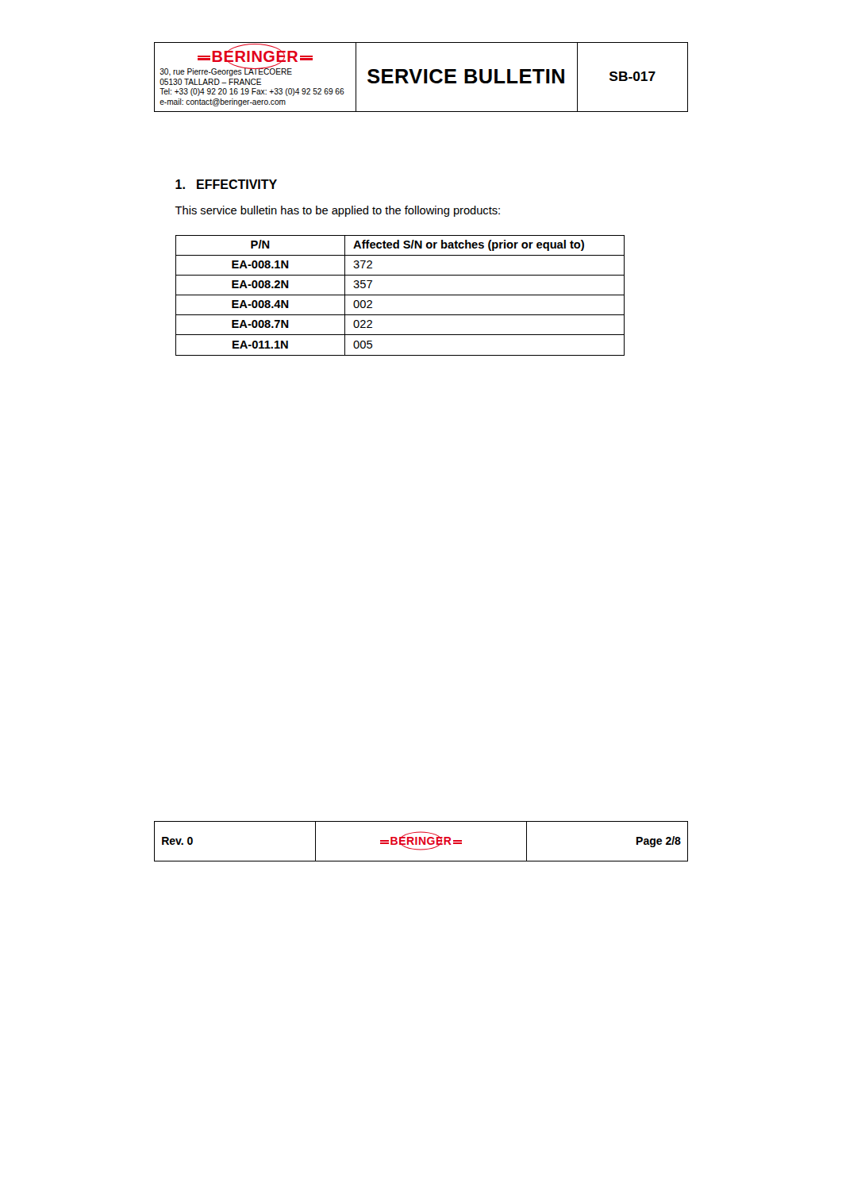| BERINGER 30, rue Pierre-Georges LATECOERE 05130 TALLARD – FRANCE Tel: +33 (0)4 92 20 16 19 Fax: +33 (0)4 92 52 69 66 e-mail: contact@beringer-aero.com | SERVICE BULLETIN | SB-017 |
1. EFFECTIVITY
This service bulletin has to be applied to the following products:
| P/N | Affected S/N or batches (prior or equal to) |
| --- | --- |
| EA-008.1N | 372 |
| EA-008.2N | 357 |
| EA-008.4N | 002 |
| EA-008.7N | 022 |
| EA-011.1N | 005 |
| Rev. 0 | BERINGER | Page 2/8 |